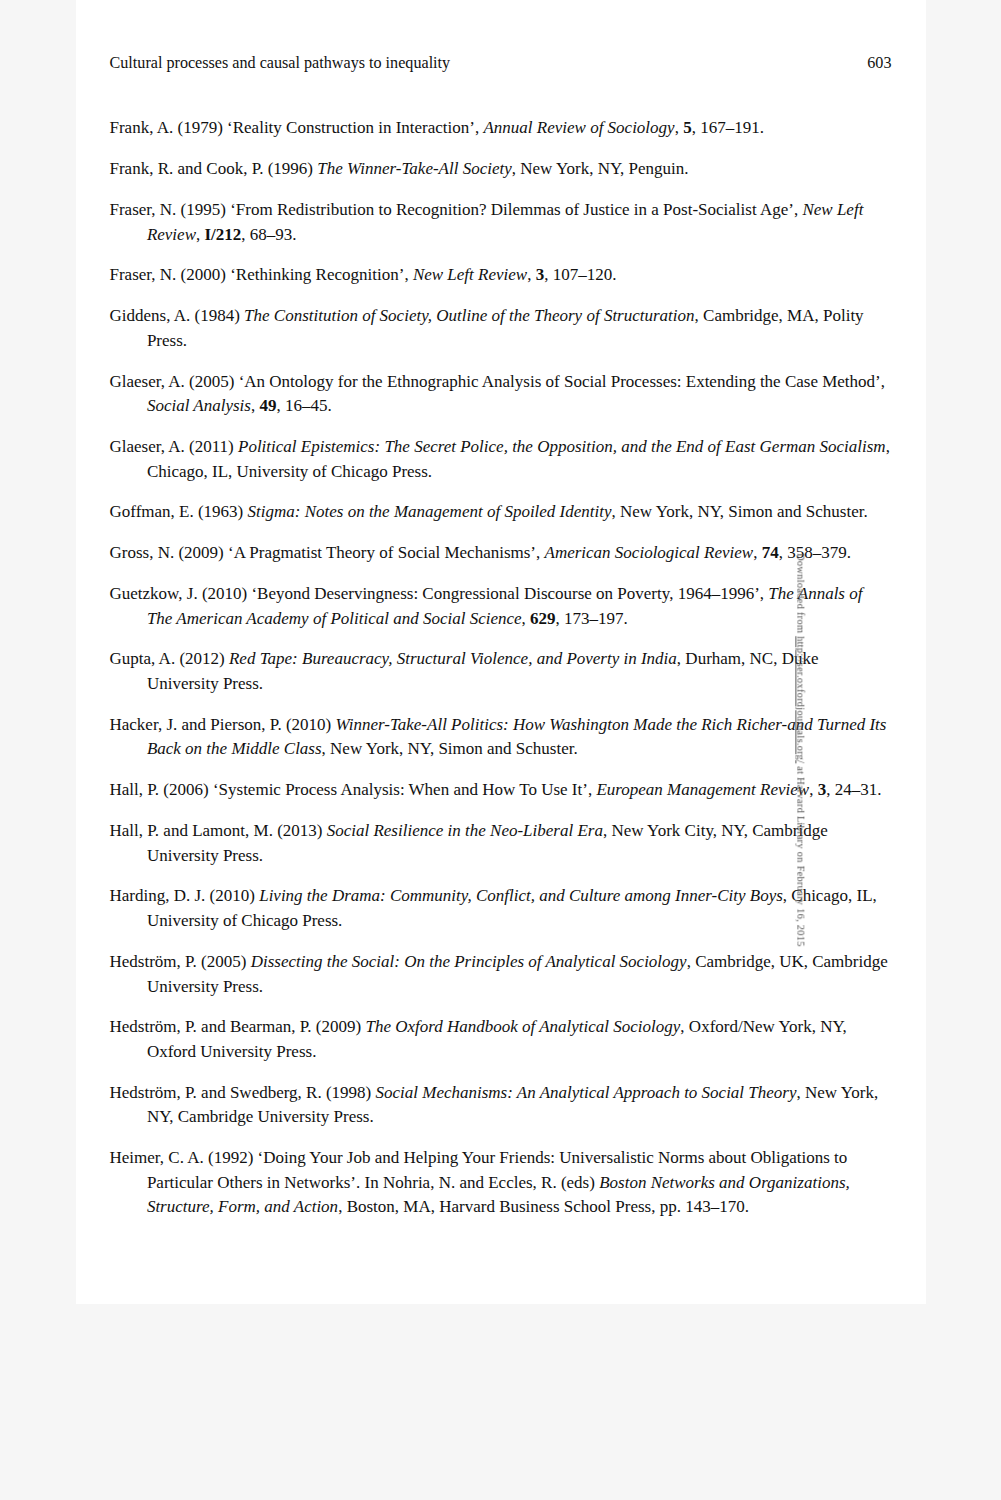Cultural processes and causal pathways to inequality 603
Frank, A. (1979) ‘Reality Construction in Interaction’, Annual Review of Sociology, 5, 167–191.
Frank, R. and Cook, P. (1996) The Winner-Take-All Society, New York, NY, Penguin.
Fraser, N. (1995) ‘From Redistribution to Recognition? Dilemmas of Justice in a Post-Socialist Age’, New Left Review, I/212, 68–93.
Fraser, N. (2000) ‘Rethinking Recognition’, New Left Review, 3, 107–120.
Giddens, A. (1984) The Constitution of Society, Outline of the Theory of Structuration, Cambridge, MA, Polity Press.
Glaeser, A. (2005) ‘An Ontology for the Ethnographic Analysis of Social Processes: Extending the Case Method’, Social Analysis, 49, 16–45.
Glaeser, A. (2011) Political Epistemics: The Secret Police, the Opposition, and the End of East German Socialism, Chicago, IL, University of Chicago Press.
Goffman, E. (1963) Stigma: Notes on the Management of Spoiled Identity, New York, NY, Simon and Schuster.
Gross, N. (2009) ‘A Pragmatist Theory of Social Mechanisms’, American Sociological Review, 74, 358–379.
Guetzkow, J. (2010) ‘Beyond Deservingness: Congressional Discourse on Poverty, 1964–1996’, The Annals of The American Academy of Political and Social Science, 629, 173–197.
Gupta, A. (2012) Red Tape: Bureaucracy, Structural Violence, and Poverty in India, Durham, NC, Duke University Press.
Hacker, J. and Pierson, P. (2010) Winner-Take-All Politics: How Washington Made the Rich Richer-and Turned Its Back on the Middle Class, New York, NY, Simon and Schuster.
Hall, P. (2006) ‘Systemic Process Analysis: When and How To Use It’, European Management Review, 3, 24–31.
Hall, P. and Lamont, M. (2013) Social Resilience in the Neo-Liberal Era, New York City, NY, Cambridge University Press.
Harding, D. J. (2010) Living the Drama: Community, Conflict, and Culture among Inner-City Boys, Chicago, IL, University of Chicago Press.
Hedström, P. (2005) Dissecting the Social: On the Principles of Analytical Sociology, Cambridge, UK, Cambridge University Press.
Hedström, P. and Bearman, P. (2009) The Oxford Handbook of Analytical Sociology, Oxford/New York, NY, Oxford University Press.
Hedström, P. and Swedberg, R. (1998) Social Mechanisms: An Analytical Approach to Social Theory, New York, NY, Cambridge University Press.
Heimer, C. A. (1992) ‘Doing Your Job and Helping Your Friends: Universalistic Norms about Obligations to Particular Others in Networks’. In Nohria, N. and Eccles, R. (eds) Boston Networks and Organizations, Structure, Form, and Action, Boston, MA, Harvard Business School Press, pp. 143–170.
Downloaded from http://ser.oxfordjournals.org/ at Harvard Library on February 16, 2015